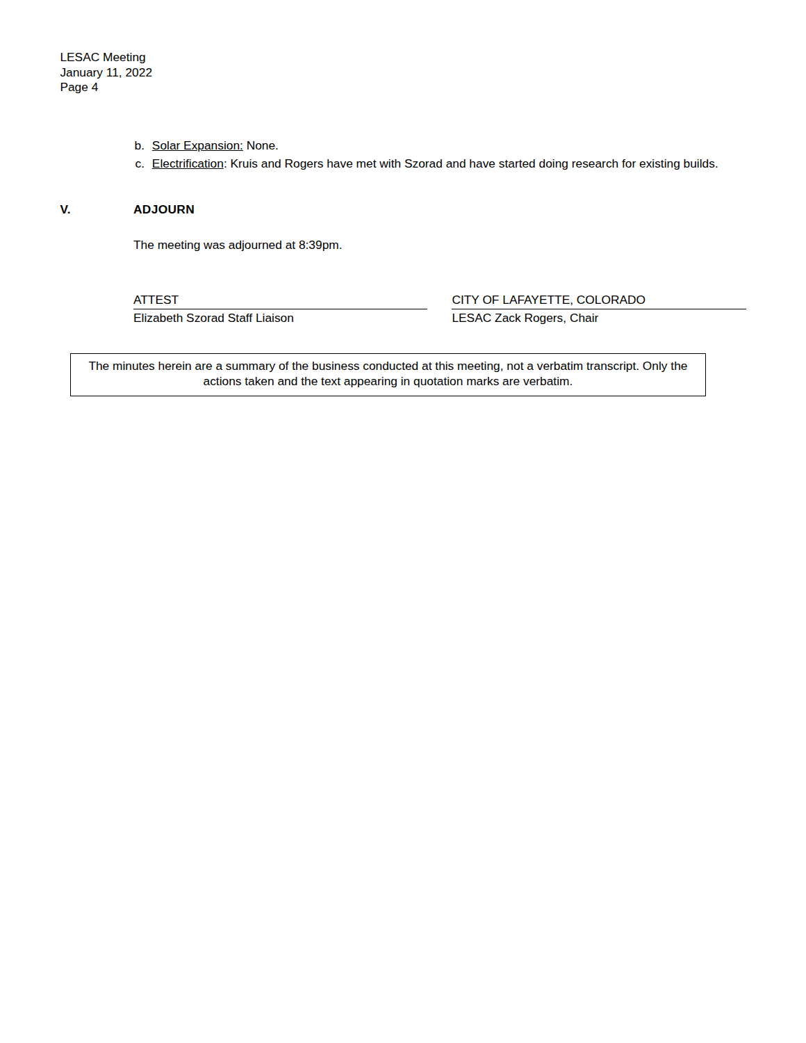LESAC Meeting
January 11, 2022
Page 4
Solar Expansion: None.
Electrification: Kruis and Rogers have met with Szorad and have started doing research for existing builds.
V. ADJOURN
The meeting was adjourned at 8:39pm.
| ATTEST | | CITY OF LAFAYETTE, COLORADO |
| Elizabeth Szorad Staff Liaison | | LESAC Zack Rogers, Chair |
The minutes herein are a summary of the business conducted at this meeting, not a verbatim transcript. Only the actions taken and the text appearing in quotation marks are verbatim.